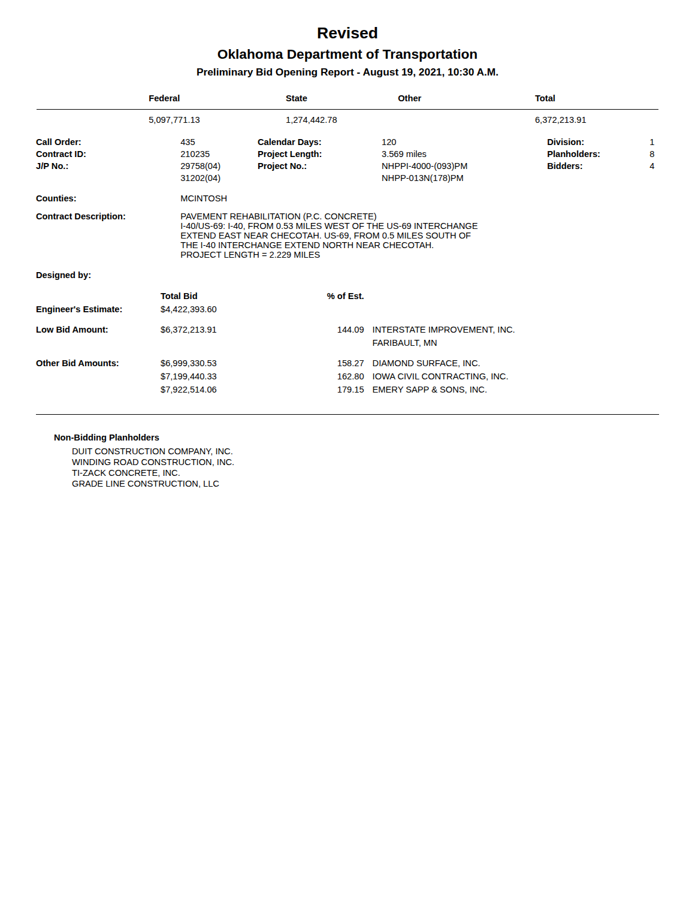Revised
Oklahoma Department of Transportation
Preliminary Bid Opening Report - August 19, 2021, 10:30 A.M.
| | Federal | State | Other | Total |
| --- | --- | --- | --- | --- |
| | 5,097,771.13 | 1,274,442.78 | | 6,372,213.91 |
| Call Order: | 435 | Calendar Days: | 120 | Division: | 1 |
| Contract ID: | 210235 | Project Length: | 3.569 miles | Planholders: | 8 |
| J/P No.: | 29758(04) | Project No.: | NHPPI-4000-(093)PM | Bidders: | 4 |
| | 31202(04) | | NHPP-013N(178)PM | | |
| Counties: | MCINTOSH |
| Contract Description: | PAVEMENT REHABILITATION (P.C. CONCRETE) I-40/US-69: I-40, FROM 0.53 MILES WEST OF THE US-69 INTERCHANGE EXTEND EAST NEAR CHECOTAH. US-69, FROM 0.5 MILES SOUTH OF THE I-40 INTERCHANGE EXTEND NORTH NEAR CHECOTAH. PROJECT LENGTH = 2.229 MILES |
| Designed by: | |
| | Total Bid | % of Est. | |
| Engineer's Estimate: | $4,422,393.60 | | |
| Low Bid Amount: | $6,372,213.91 | 144.09 | INTERSTATE IMPROVEMENT, INC. |
| | | | FARIBAULT, MN |
| Other Bid Amounts: | $6,999,330.53 | 158.27 | DIAMOND SURFACE, INC. |
| | $7,199,440.33 | 162.80 | IOWA CIVIL CONTRACTING, INC. |
| | $7,922,514.06 | 179.15 | EMERY SAPP & SONS, INC. |
Non-Bidding Planholders
DUIT CONSTRUCTION COMPANY, INC.
WINDING ROAD CONSTRUCTION, INC.
TI-ZACK CONCRETE, INC.
GRADE LINE CONSTRUCTION, LLC